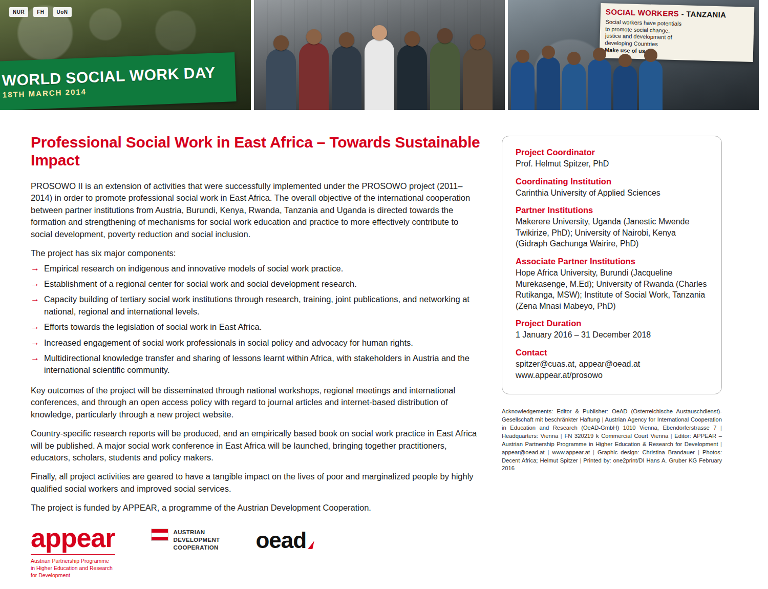NUR FH UoN
WORLD SOCIAL WORK DAY 18TH MARCH 2014
SOCIAL WORKERS - TANZANIA
Social workers have potentials
to promote social change,
justice and development of
developing Countries
Make use of us
Professional Social Work in East Africa – Towards Sustainable Impact
PROSOWO II is an extension of activities that were successfully implemented under the PROSOWO project (2011–2014) in order to promote professional social work in East Africa. The overall objective of the international cooperation between partner institutions from Austria, Burundi, Kenya, Rwanda, Tanzania and Uganda is directed towards the formation and strengthening of mechanisms for social work education and practice to more effectively contribute to social development, poverty reduction and social inclusion.
The project has six major components:
Empirical research on indigenous and innovative models of social work practice.
Establishment of a regional center for social work and social development research.
Capacity building of tertiary social work institutions through research, training, joint publications, and networking at national, regional and international levels.
Efforts towards the legislation of social work in East Africa.
Increased engagement of social work professionals in social policy and advocacy for human rights.
Multidirectional knowledge transfer and sharing of lessons learnt within Africa, with stakeholders in Austria and the international scientific community.
Key outcomes of the project will be disseminated through national workshops, regional meetings and international conferences, and through an open access policy with regard to journal articles and internet-based distribution of knowledge, particularly through a new project website.
Country-specific research reports will be produced, and an empirically based book on social work practice in East Africa will be published. A major social work conference in East Africa will be launched, bringing together practitioners, educators, scholars, students and policy makers.
Finally, all project activities are geared to have a tangible impact on the lives of poor and marginalized people by highly qualified social workers and improved social services.
The project is funded by APPEAR, a programme of the Austrian Development Cooperation.
appear
Austrian Partnership Programme
in Higher Education and Research
for Development
Austrian
Development
Cooperation
oead
Project Coordinator
Prof. Helmut Spitzer, PhD
Coordinating Institution
Carinthia University of Applied Sciences
Partner Institutions
Makerere University, Uganda (Janestic Mwende Twikirize, PhD); University of Nairobi, Kenya (Gidraph Gachunga Wairire, PhD)
Associate Partner Institutions
Hope Africa University, Burundi (Jacqueline Murekasenge, M.Ed); University of Rwanda (Charles Rutikanga, MSW); Institute of Social Work, Tanzania (Zena Mnasi Mabeyo, PhD)
Project Duration
1 January 2016 – 31 December 2018
Contact
spitzer@cuas.at, appear@oead.at
www.appear.at/prosowo
Acknowledgements: Editor & Publisher: OeAD (Österreichische Austauschdienst)-Gesellschaft mit beschränkter Haftung | Austrian Agency for International Cooperation in Education and Research (OeAD-GmbH) 1010 Vienna, Ebendorferstrasse 7 | Headquarters: Vienna | FN 320219 k Commercial Court Vienna | Editor: APPEAR – Austrian Partnership Programme in Higher Education & Research for Development | appear@oead.at | www.appear.at | Graphic design: Christina Brandauer | Photos: Decent Africa; Helmut Spitzer | Printed by: one2print/DI Hans A. Gruber KG February 2016